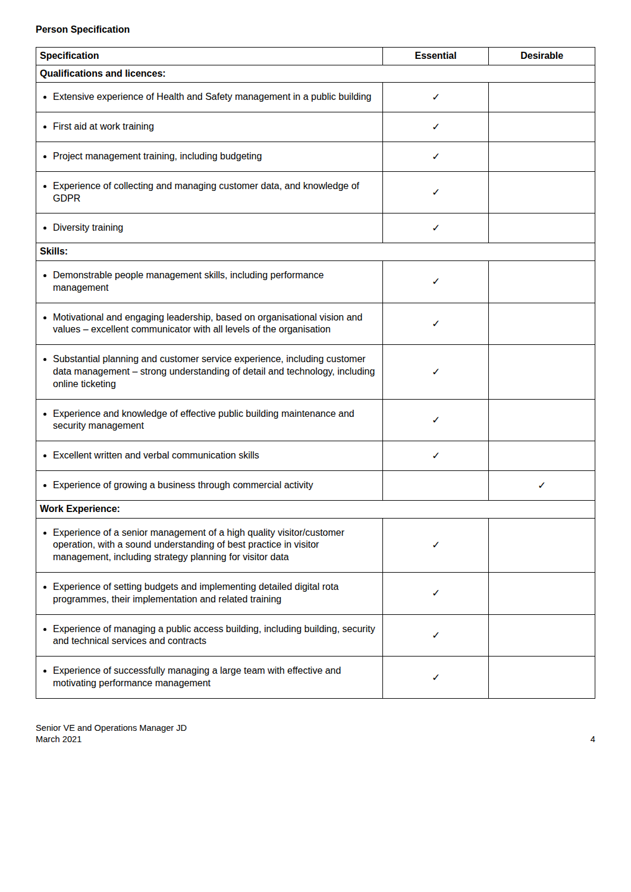Person Specification
| Specification | Essential | Desirable |
| --- | --- | --- |
| Qualifications and licences: |
| Extensive experience of Health and Safety management in a public building | ✓ | |
| First aid at work training | ✓ | |
| Project management training, including budgeting | ✓ | |
| Experience of collecting and managing customer data, and knowledge of GDPR | ✓ | |
| Diversity training | ✓ | |
| Skills: |
| Demonstrable people management skills, including performance management | ✓ | |
| Motivational and engaging leadership, based on organisational vision and values – excellent communicator with all levels of the organisation | ✓ | |
| Substantial planning and customer service experience, including customer data management – strong understanding of detail and technology, including online ticketing | ✓ | |
| Experience and knowledge of effective public building maintenance and security management | ✓ | |
| Excellent written and verbal communication skills | ✓ | |
| Experience of growing a business through commercial activity | | ✓ |
| Work Experience: |
| Experience of a senior management of a high quality visitor/customer operation, with a sound understanding of best practice in visitor management, including strategy planning for visitor data | ✓ | |
| Experience of setting budgets and implementing detailed digital rota programmes, their implementation and related training | ✓ | |
| Experience of managing a public access building, including building, security and technical services and contracts | ✓ | |
| Experience of successfully managing a large team with effective and motivating performance management | ✓ | |
Senior VE and Operations Manager JD
March 2021
4